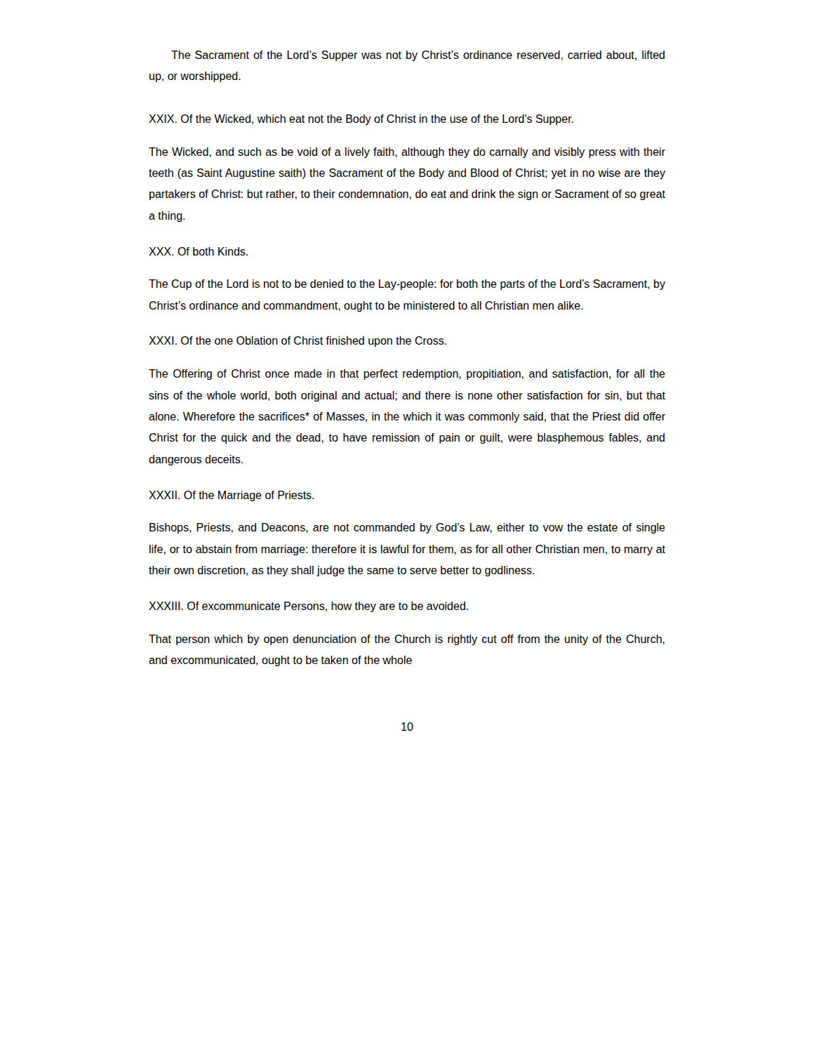The Sacrament of the Lord’s Supper was not by Christ’s ordinance reserved, carried about, lifted up, or worshipped.
XXIX. Of the Wicked, which eat not the Body of Christ in the use of the Lord's Supper.
The Wicked, and such as be void of a lively faith, although they do carnally and visibly press with their teeth (as Saint Augustine saith) the Sacrament of the Body and Blood of Christ; yet in no wise are they partakers of Christ: but rather, to their condemnation, do eat and drink the sign or Sacrament of so great a thing.
XXX. Of both Kinds.
The Cup of the Lord is not to be denied to the Lay-people: for both the parts of the Lord’s Sacrament, by Christ’s ordinance and commandment, ought to be ministered to all Christian men alike.
XXXI. Of the one Oblation of Christ finished upon the Cross.
The Offering of Christ once made in that perfect redemption, propitiation, and satisfaction, for all the sins of the whole world, both original and actual; and there is none other satisfaction for sin, but that alone. Wherefore the sacrifices* of Masses, in the which it was commonly said, that the Priest did offer Christ for the quick and the dead, to have remission of pain or guilt, were blasphemous fables, and dangerous deceits.
XXXII. Of the Marriage of Priests.
Bishops, Priests, and Deacons, are not commanded by God’s Law, either to vow the estate of single life, or to abstain from marriage: therefore it is lawful for them, as for all other Christian men, to marry at their own discretion, as they shall judge the same to serve better to godliness.
XXXIII. Of excommunicate Persons, how they are to be avoided.
That person which by open denunciation of the Church is rightly cut off from the unity of the Church, and excommunicated, ought to be taken of the whole
10